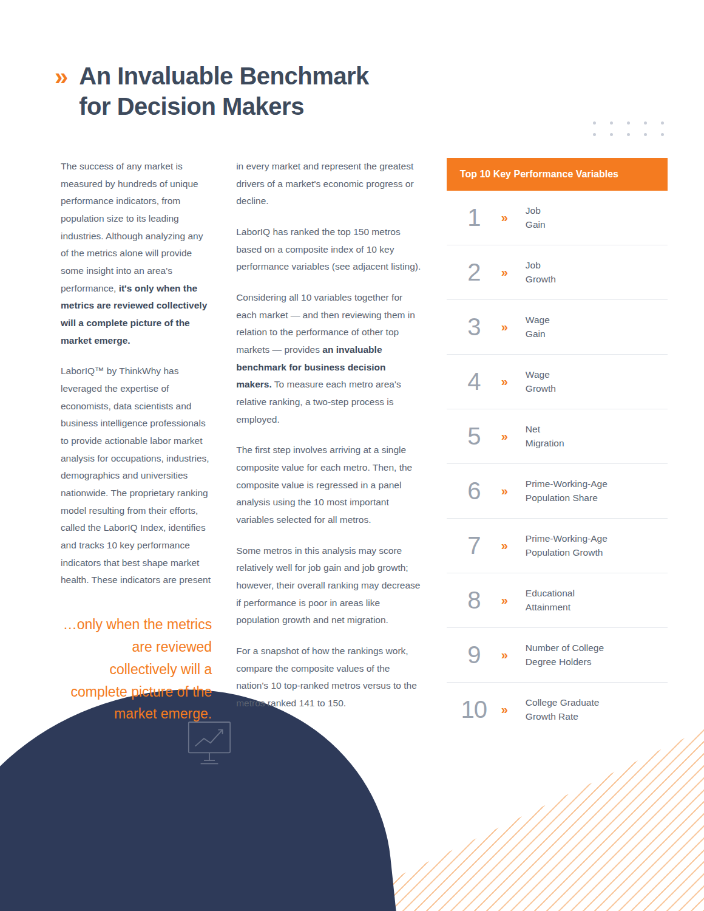»
An Invaluable Benchmark
for Decision Makers
The success of any market is measured by hundreds of unique performance indicators, from population size to its leading industries. Although analyzing any of the metrics alone will provide some insight into an area's performance, it's only when the metrics are reviewed collectively will a complete picture of the market emerge.
LaborIQ™ by ThinkWhy has leveraged the expertise of economists, data scientists and business intelligence professionals to provide actionable labor market analysis for occupations, industries, demographics and universities nationwide. The proprietary ranking model resulting from their efforts, called the LaborIQ Index, identifies and tracks 10 key performance indicators that best shape market health. These indicators are present
…only when the metrics are reviewed collectively will a complete picture of the market emerge.
in every market and represent the greatest drivers of a market's economic progress or decline.
LaborIQ has ranked the top 150 metros based on a composite index of 10 key performance variables (see adjacent listing).
Considering all 10 variables together for each market — and then reviewing them in relation to the performance of other top markets — provides an invaluable benchmark for business decision makers. To measure each metro area's relative ranking, a two-step process is employed.
The first step involves arriving at a single composite value for each metro. Then, the composite value is regressed in a panel analysis using the 10 most important variables selected for all metros.
Some metros in this analysis may score relatively well for job gain and job growth; however, their overall ranking may decrease if performance is poor in areas like population growth and net migration.
For a snapshot of how the rankings work, compare the composite values of the nation's 10 top-ranked metros versus to the metros ranked 141 to 150.
Top 10 Key Performance Variables
| 1 | » | Job Gain |
| 2 | » | Job Growth |
| 3 | » | Wage Gain |
| 4 | » | Wage Growth |
| 5 | » | Net Migration |
| 6 | » | Prime-Working-Age Population Share |
| 7 | » | Prime-Working-Age Population Growth |
| 8 | » | Educational Attainment |
| 9 | » | Number of College Degree Holders |
| 10 | » | College Graduate Growth Rate |